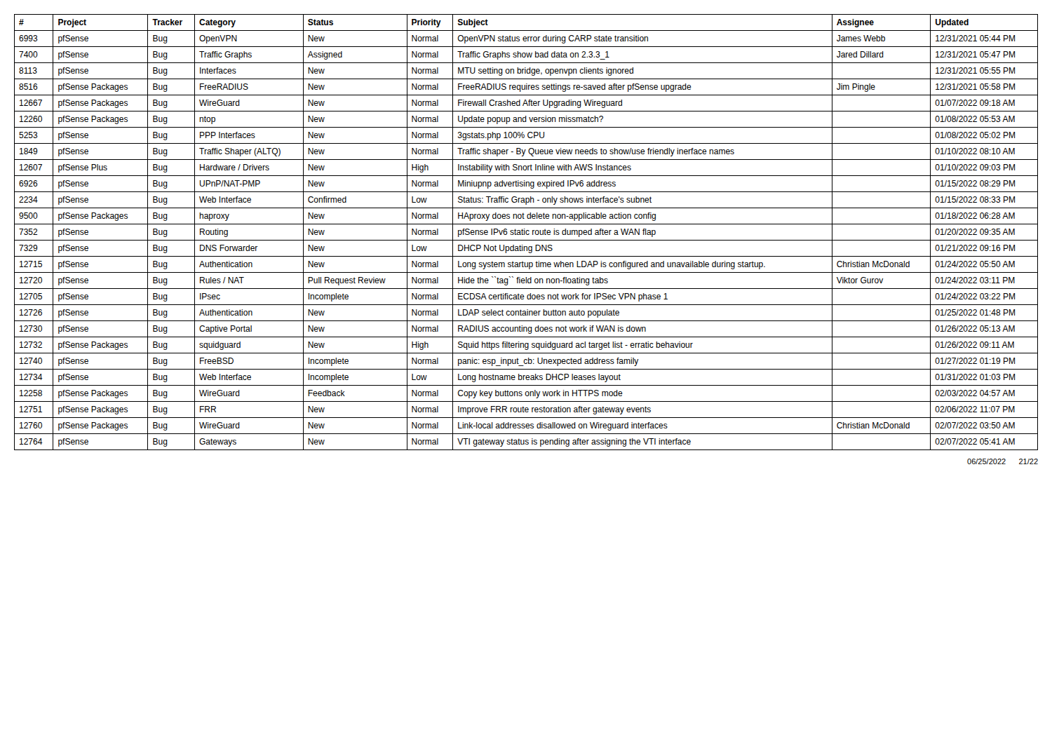| # | Project | Tracker | Category | Status | Priority | Subject | Assignee | Updated |
| --- | --- | --- | --- | --- | --- | --- | --- | --- |
| 6993 | pfSense | Bug | OpenVPN | New | Normal | OpenVPN status error during CARP state transition | James Webb | 12/31/2021 05:44 PM |
| 7400 | pfSense | Bug | Traffic Graphs | Assigned | Normal | Traffic Graphs show bad data on 2.3.3_1 | Jared Dillard | 12/31/2021 05:47 PM |
| 8113 | pfSense | Bug | Interfaces | New | Normal | MTU setting on bridge, openvpn clients ignored | | 12/31/2021 05:55 PM |
| 8516 | pfSense Packages | Bug | FreeRADIUS | New | Normal | FreeRADIUS requires settings re-saved after pfSense upgrade | Jim Pingle | 12/31/2021 05:58 PM |
| 12667 | pfSense Packages | Bug | WireGuard | New | Normal | Firewall Crashed After Upgrading Wireguard | | 01/07/2022 09:18 AM |
| 12260 | pfSense Packages | Bug | ntop | New | Normal | Update popup and version missmatch? | | 01/08/2022 05:53 AM |
| 5253 | pfSense | Bug | PPP Interfaces | New | Normal | 3gstats.php 100% CPU | | 01/08/2022 05:02 PM |
| 1849 | pfSense | Bug | Traffic Shaper (ALTQ) | New | Normal | Traffic shaper - By Queue view needs to show/use friendly inerface names | | 01/10/2022 08:10 AM |
| 12607 | pfSense Plus | Bug | Hardware / Drivers | New | High | Instability with Snort Inline with AWS Instances | | 01/10/2022 09:03 PM |
| 6926 | pfSense | Bug | UPnP/NAT-PMP | New | Normal | Miniupnp advertising expired IPv6 address | | 01/15/2022 08:29 PM |
| 2234 | pfSense | Bug | Web Interface | Confirmed | Low | Status: Traffic Graph - only shows interface's subnet | | 01/15/2022 08:33 PM |
| 9500 | pfSense Packages | Bug | haproxy | New | Normal | HAproxy does not delete non-applicable action config | | 01/18/2022 06:28 AM |
| 7352 | pfSense | Bug | Routing | New | Normal | pfSense IPv6 static route is dumped after a WAN flap | | 01/20/2022 09:35 AM |
| 7329 | pfSense | Bug | DNS Forwarder | New | Low | DHCP Not Updating DNS | | 01/21/2022 09:16 PM |
| 12715 | pfSense | Bug | Authentication | New | Normal | Long system startup time when LDAP is configured and unavailable during startup. | Christian McDonald | 01/24/2022 05:50 AM |
| 12720 | pfSense | Bug | Rules / NAT | Pull Request Review | Normal | Hide the ``tag`` field on non-floating tabs | Viktor Gurov | 01/24/2022 03:11 PM |
| 12705 | pfSense | Bug | IPsec | Incomplete | Normal | ECDSA certificate does not work for IPSec VPN phase 1 | | 01/24/2022 03:22 PM |
| 12726 | pfSense | Bug | Authentication | New | Normal | LDAP select container button auto populate | | 01/25/2022 01:48 PM |
| 12730 | pfSense | Bug | Captive Portal | New | Normal | RADIUS accounting does not work if WAN is down | | 01/26/2022 05:13 AM |
| 12732 | pfSense Packages | Bug | squidguard | New | High | Squid https filtering squidguard acl target list - erratic behaviour | | 01/26/2022 09:11 AM |
| 12740 | pfSense | Bug | FreeBSD | Incomplete | Normal | panic: esp_input_cb: Unexpected address family | | 01/27/2022 01:19 PM |
| 12734 | pfSense | Bug | Web Interface | Incomplete | Low | Long hostname breaks DHCP leases layout | | 01/31/2022 01:03 PM |
| 12258 | pfSense Packages | Bug | WireGuard | Feedback | Normal | Copy key buttons only work in HTTPS mode | | 02/03/2022 04:57 AM |
| 12751 | pfSense Packages | Bug | FRR | New | Normal | Improve FRR route restoration after gateway events | | 02/06/2022 11:07 PM |
| 12760 | pfSense Packages | Bug | WireGuard | New | Normal | Link-local addresses disallowed on Wireguard interfaces | Christian McDonald | 02/07/2022 03:50 AM |
| 12764 | pfSense | Bug | Gateways | New | Normal | VTI gateway status is pending after assigning the VTI interface | | 02/07/2022 05:41 AM |
06/25/2022 21/22